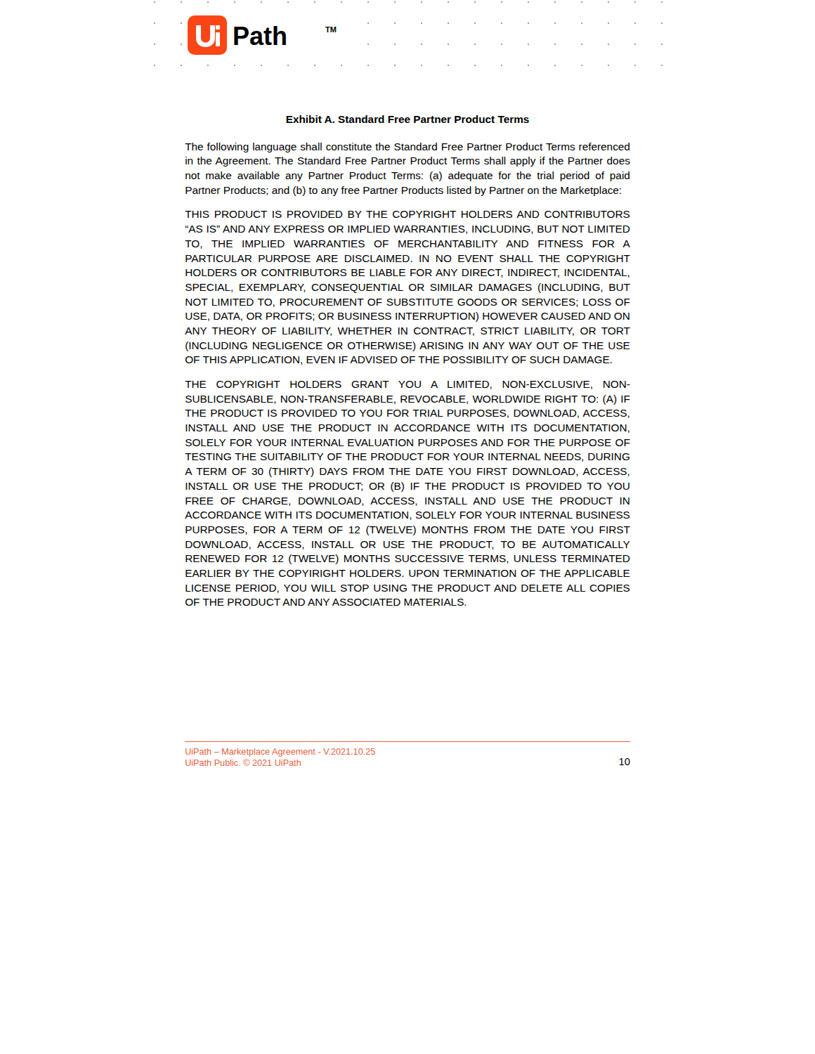Path TM
Exhibit A. Standard Free Partner Product Terms
The following language shall constitute the Standard Free Partner Product Terms referenced in the Agreement. The Standard Free Partner Product Terms shall apply if the Partner does not make available any Partner Product Terms: (a) adequate for the trial period of paid Partner Products; and (b) to any free Partner Products listed by Partner on the Marketplace:
THIS PRODUCT IS PROVIDED BY THE COPYRIGHT HOLDERS AND CONTRIBUTORS “AS IS” AND ANY EXPRESS OR IMPLIED WARRANTIES, INCLUDING, BUT NOT LIMITED TO, THE IMPLIED WARRANTIES OF MERCHANTABILITY AND FITNESS FOR A PARTICULAR PURPOSE ARE DISCLAIMED. IN NO EVENT SHALL THE COPYRIGHT HOLDERS OR CONTRIBUTORS BE LIABLE FOR ANY DIRECT, INDIRECT, INCIDENTAL, SPECIAL, EXEMPLARY, CONSEQUENTIAL OR SIMILAR DAMAGES (INCLUDING, BUT NOT LIMITED TO, PROCUREMENT OF SUBSTITUTE GOODS OR SERVICES; LOSS OF USE, DATA, OR PROFITS; OR BUSINESS INTERRUPTION) HOWEVER CAUSED AND ON ANY THEORY OF LIABILITY, WHETHER IN CONTRACT, STRICT LIABILITY, OR TORT (INCLUDING NEGLIGENCE OR OTHERWISE) ARISING IN ANY WAY OUT OF THE USE OF THIS APPLICATION, EVEN IF ADVISED OF THE POSSIBILITY OF SUCH DAMAGE.
THE COPYRIGHT HOLDERS GRANT YOU A LIMITED, NON-EXCLUSIVE, NON-SUBLICENSABLE, NON-TRANSFERABLE, REVOCABLE, WORLDWIDE RIGHT TO: (A) IF THE PRODUCT IS PROVIDED TO YOU FOR TRIAL PURPOSES, DOWNLOAD, ACCESS, INSTALL AND USE THE PRODUCT IN ACCORDANCE WITH ITS DOCUMENTATION, SOLELY FOR YOUR INTERNAL EVALUATION PURPOSES AND FOR THE PURPOSE OF TESTING THE SUITABILITY OF THE PRODUCT FOR YOUR INTERNAL NEEDS, DURING A TERM OF 30 (THIRTY) DAYS FROM THE DATE YOU FIRST DOWNLOAD, ACCESS, INSTALL OR USE THE PRODUCT; OR (B) IF THE PRODUCT IS PROVIDED TO YOU FREE OF CHARGE, DOWNLOAD, ACCESS, INSTALL AND USE THE PRODUCT IN ACCORDANCE WITH ITS DOCUMENTATION, SOLELY FOR YOUR INTERNAL BUSINESS PURPOSES, FOR A TERM OF 12 (TWELVE) MONTHS FROM THE DATE YOU FIRST DOWNLOAD, ACCESS, INSTALL OR USE THE PRODUCT, TO BE AUTOMATICALLY RENEWED FOR 12 (TWELVE) MONTHS SUCCESSIVE TERMS, UNLESS TERMINATED EARLIER BY THE COPYIRIGHT HOLDERS. UPON TERMINATION OF THE APPLICABLE LICENSE PERIOD, YOU WILL STOP USING THE PRODUCT AND DELETE ALL COPIES OF THE PRODUCT AND ANY ASSOCIATED MATERIALS.
UiPath – Marketplace Agreement - V.2021.10.25
UiPath Public. © 2021 UiPath
10